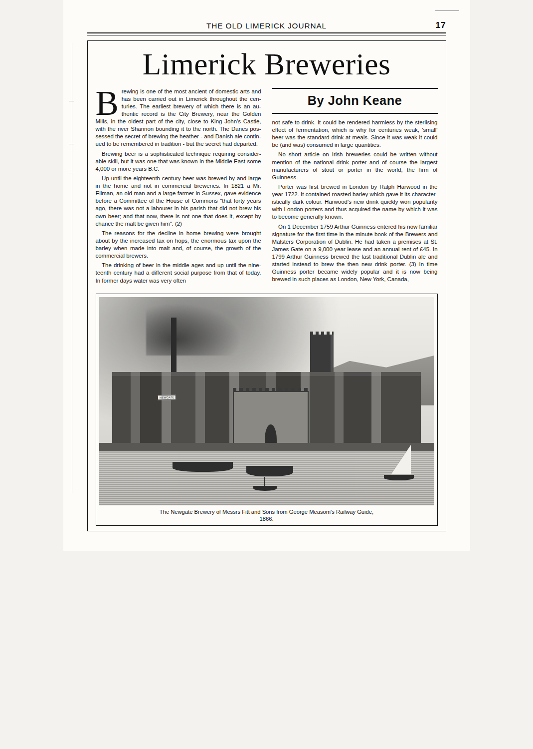THE OLD LIMERICK JOURNAL
17
Limerick Breweries
Brewing is one of the most ancient of domestic arts and has been carried out in Limerick throughout the centuries. The earliest brewery of which there is an authentic record is the City Brewery, near the Golden Mills, in the oldest part of the city, close to King John's Castle, with the river Shannon bounding it to the north. The Danes possessed the secret of brewing the heather - and Danish ale continued to be remembered in tradition - but the secret had departed.
Brewing beer is a sophisticated technique requiring considerable skill, but it was one that was known in the Middle East some 4,000 or more years B.C.
Up until the eighteenth century beer was brewed by and large in the home and not in commercial breweries. In 1821 a Mr. Ellman, an old man and a large farmer in Sussex, gave evidence before a Committee of the House of Commons "that forty years ago, there was not a labourer in his parish that did not brew his own beer; and that now, there is not one that does it, except by chance the malt be given him". (2)
The reasons for the decline in home brewing were brought about by the increased tax on hops, the enormous tax upon the barley when made into malt and, of course, the growth of the commercial brewers.
The drinking of beer in the middle ages and up until the nineteenth century had a different social purpose from that of today. In former days water was very often
By John Keane
not safe to drink. It could be rendered harmless by the sterlising effect of fermentation, which is why for centuries weak, 'small' beer was the standard drink at meals. Since it was weak it could be (and was) consumed in large quantities.
No short article on Irish breweries could be written without mention of the national drink porter and of course the largest manufacturers of stout or porter in the world, the firm of Guinness.
Porter was first brewed in London by Ralph Harwood in the year 1722. It contained roasted barley which gave it its characteristically dark colour. Harwood's new drink quickly won popularity with London porters and thus acquired the name by which it was to become generally known.
On 1 December 1759 Arthur Guinness entered his now familiar signature for the first time in the minute book of the Brewers and Malsters Corporation of Dublin. He had taken a premises at St. James Gate on a 9,000 year lease and an annual rent of £45. In 1799 Arthur Guinness brewed the last traditional Dublin ale and started instead to brew the then new drink porter. (3) In time Guinness porter became widely popular and it is now being brewed in such places as London, New York, Canada,
NEWGATE
The Newgate Brewery of Messrs Fitt and Sons from George Measom's Railway Guide,
1866.